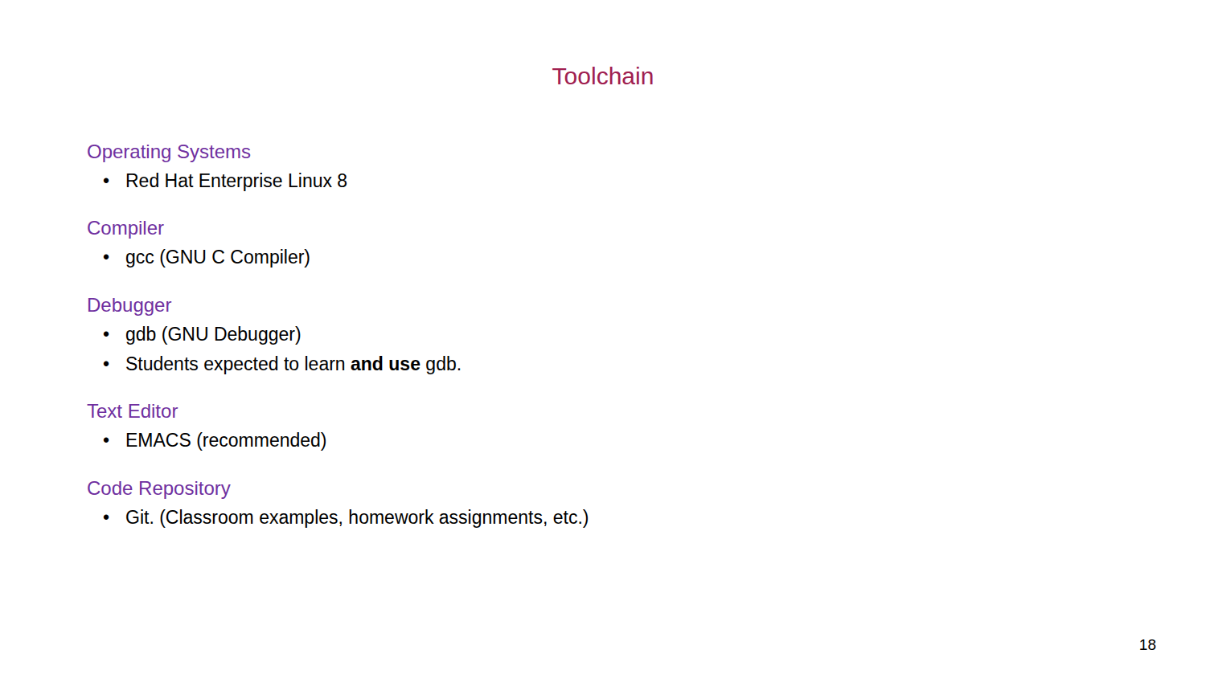Toolchain
Operating Systems
Red Hat Enterprise Linux 8
Compiler
gcc (GNU C Compiler)
Debugger
gdb (GNU Debugger)
Students expected to learn and use gdb.
Text Editor
EMACS (recommended)
Code Repository
Git. (Classroom examples, homework assignments, etc.)
18